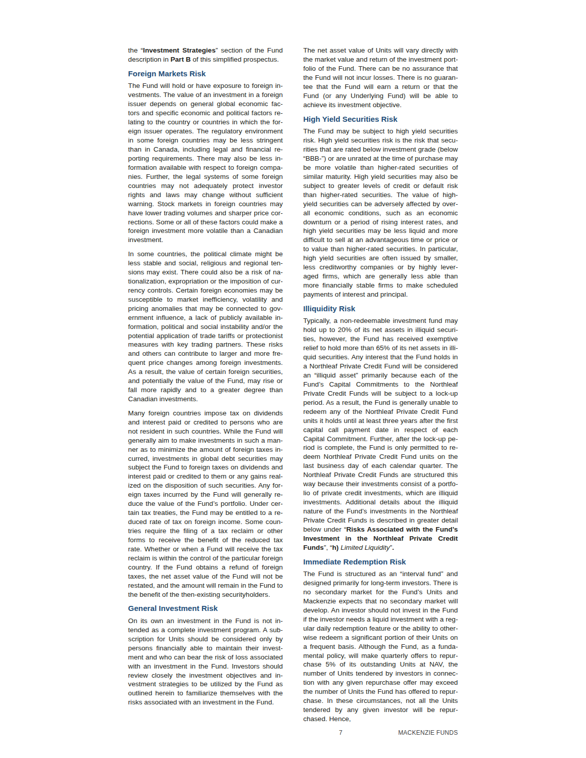the “Investment Strategies” section of the Fund description in Part B of this simplified prospectus.
Foreign Markets Risk
The Fund will hold or have exposure to foreign investments. The value of an investment in a foreign issuer depends on general global economic factors and specific economic and political factors relating to the country or countries in which the foreign issuer operates. The regulatory environment in some foreign countries may be less stringent than in Canada, including legal and financial reporting requirements. There may also be less information available with respect to foreign companies. Further, the legal systems of some foreign countries may not adequately protect investor rights and laws may change without sufficient warning. Stock markets in foreign countries may have lower trading volumes and sharper price corrections. Some or all of these factors could make a foreign investment more volatile than a Canadian investment.
In some countries, the political climate might be less stable and social, religious and regional tensions may exist. There could also be a risk of nationalization, expropriation or the imposition of currency controls. Certain foreign economies may be susceptible to market inefficiency, volatility and pricing anomalies that may be connected to government influence, a lack of publicly available information, political and social instability and/or the potential application of trade tariffs or protectionist measures with key trading partners. These risks and others can contribute to larger and more frequent price changes among foreign investments. As a result, the value of certain foreign securities, and potentially the value of the Fund, may rise or fall more rapidly and to a greater degree than Canadian investments.
Many foreign countries impose tax on dividends and interest paid or credited to persons who are not resident in such countries. While the Fund will generally aim to make investments in such a manner as to minimize the amount of foreign taxes incurred, investments in global debt securities may subject the Fund to foreign taxes on dividends and interest paid or credited to them or any gains realized on the disposition of such securities. Any foreign taxes incurred by the Fund will generally reduce the value of the Fund’s portfolio. Under certain tax treaties, the Fund may be entitled to a reduced rate of tax on foreign income. Some countries require the filing of a tax reclaim or other forms to receive the benefit of the reduced tax rate. Whether or when a Fund will receive the tax reclaim is within the control of the particular foreign country. If the Fund obtains a refund of foreign taxes, the net asset value of the Fund will not be restated, and the amount will remain in the Fund to the benefit of the then-existing securityholders.
General Investment Risk
On its own an investment in the Fund is not intended as a complete investment program. A subscription for Units should be considered only by persons financially able to maintain their investment and who can bear the risk of loss associated with an investment in the Fund. Investors should review closely the investment objectives and investment strategies to be utilized by the Fund as outlined herein to familiarize themselves with the risks associated with an investment in the Fund.
The net asset value of Units will vary directly with the market value and return of the investment portfolio of the Fund. There can be no assurance that the Fund will not incur losses. There is no guarantee that the Fund will earn a return or that the Fund (or any Underlying Fund) will be able to achieve its investment objective.
High Yield Securities Risk
The Fund may be subject to high yield securities risk. High yield securities risk is the risk that securities that are rated below investment grade (below “BBB-”) or are unrated at the time of purchase may be more volatile than higher-rated securities of similar maturity. High yield securities may also be subject to greater levels of credit or default risk than higher-rated securities. The value of high-yield securities can be adversely affected by overall economic conditions, such as an economic downturn or a period of rising interest rates, and high yield securities may be less liquid and more difficult to sell at an advantageous time or price or to value than higher-rated securities. In particular, high yield securities are often issued by smaller, less creditworthy companies or by highly leveraged firms, which are generally less able than more financially stable firms to make scheduled payments of interest and principal.
Illiquidity Risk
Typically, a non-redeemable investment fund may hold up to 20% of its net assets in illiquid securities, however, the Fund has received exemptive relief to hold more than 65% of its net assets in illiquid securities. Any interest that the Fund holds in a Northleaf Private Credit Fund will be considered an “illiquid asset” primarily because each of the Fund’s Capital Commitments to the Northleaf Private Credit Funds will be subject to a lock-up period. As a result, the Fund is generally unable to redeem any of the Northleaf Private Credit Fund units it holds until at least three years after the first capital call payment date in respect of each Capital Commitment. Further, after the lock-up period is complete, the Fund is only permitted to redeem Northleaf Private Credit Fund units on the last business day of each calendar quarter. The Northleaf Private Credit Funds are structured this way because their investments consist of a portfolio of private credit investments, which are illiquid investments. Additional details about the illiquid nature of the Fund’s investments in the Northleaf Private Credit Funds is described in greater detail below under “Risks Associated with the Fund’s Investment in the Northleaf Private Credit Funds”, “h) Limited Liquidity”.
Immediate Redemption Risk
The Fund is structured as an “interval fund” and designed primarily for long-term investors. There is no secondary market for the Fund’s Units and Mackenzie expects that no secondary market will develop. An investor should not invest in the Fund if the investor needs a liquid investment with a regular daily redemption feature or the ability to otherwise redeem a significant portion of their Units on a frequent basis. Although the Fund, as a fundamental policy, will make quarterly offers to repurchase 5% of its outstanding Units at NAV, the number of Units tendered by investors in connection with any given repurchase offer may exceed the number of Units the Fund has offered to repurchase. In these circumstances, not all the Units tendered by any given investor will be repurchased. Hence,
7 MACKENZIE FUNDS